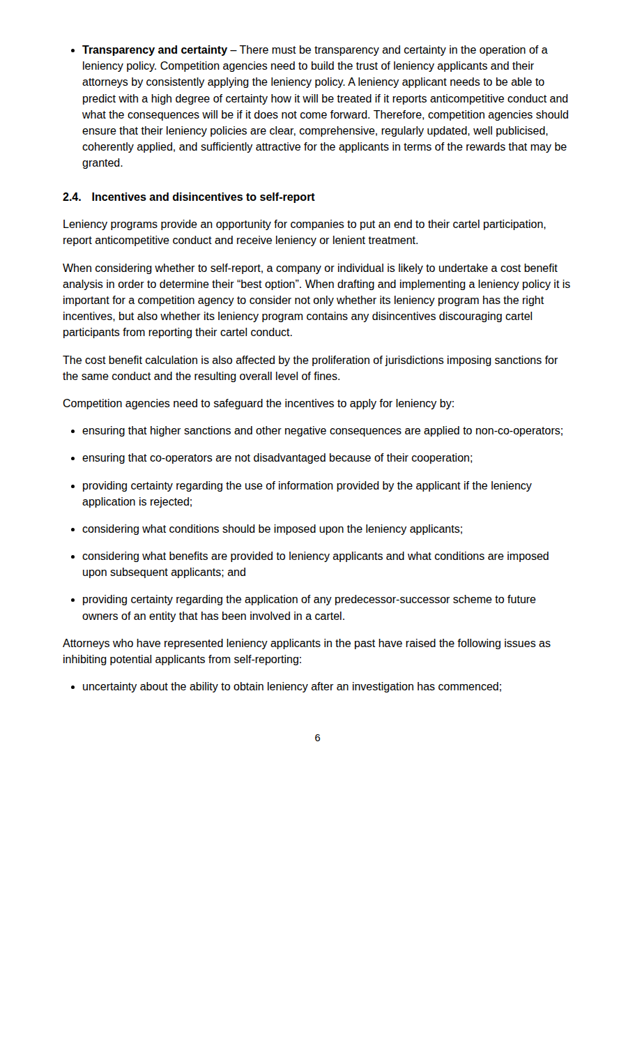Transparency and certainty – There must be transparency and certainty in the operation of a leniency policy. Competition agencies need to build the trust of leniency applicants and their attorneys by consistently applying the leniency policy. A leniency applicant needs to be able to predict with a high degree of certainty how it will be treated if it reports anticompetitive conduct and what the consequences will be if it does not come forward. Therefore, competition agencies should ensure that their leniency policies are clear, comprehensive, regularly updated, well publicised, coherently applied, and sufficiently attractive for the applicants in terms of the rewards that may be granted.
2.4. Incentives and disincentives to self-report
Leniency programs provide an opportunity for companies to put an end to their cartel participation, report anticompetitive conduct and receive leniency or lenient treatment.
When considering whether to self-report, a company or individual is likely to undertake a cost benefit analysis in order to determine their “best option”. When drafting and implementing a leniency policy it is important for a competition agency to consider not only whether its leniency program has the right incentives, but also whether its leniency program contains any disincentives discouraging cartel participants from reporting their cartel conduct.
The cost benefit calculation is also affected by the proliferation of jurisdictions imposing sanctions for the same conduct and the resulting overall level of fines.
Competition agencies need to safeguard the incentives to apply for leniency by:
ensuring that higher sanctions and other negative consequences are applied to non-co-operators;
ensuring that co-operators are not disadvantaged because of their cooperation;
providing certainty regarding the use of information provided by the applicant if the leniency application is rejected;
considering what conditions should be imposed upon the leniency applicants;
considering what benefits are provided to leniency applicants and what conditions are imposed upon subsequent applicants; and
providing certainty regarding the application of any predecessor-successor scheme to future owners of an entity that has been involved in a cartel.
Attorneys who have represented leniency applicants in the past have raised the following issues as inhibiting potential applicants from self-reporting:
uncertainty about the ability to obtain leniency after an investigation has commenced;
6